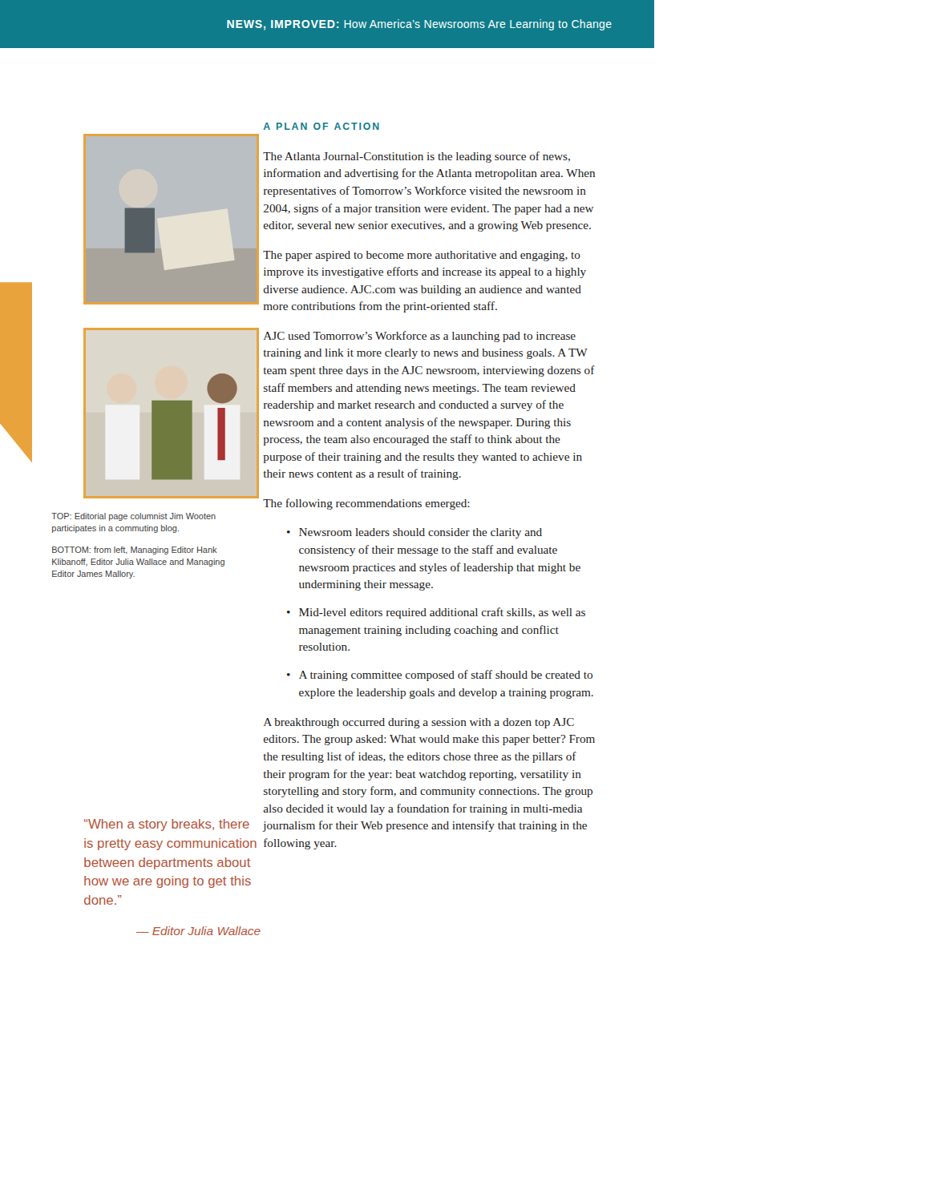NEWS, IMPROVED: How America’s Newsrooms Are Learning to Change
TOP: Editorial page columnist Jim Wooten participates in a commuting blog.
BOTTOM: from left, Managing Editor Hank Klibanoff, Editor Julia Wallace and Managing Editor James Mallory.
“When a story breaks, there is pretty easy communication between departments about how we are going to get this done.” — Editor Julia Wallace
A Plan of Action
The Atlanta Journal-Constitution is the leading source of news, information and advertising for the Atlanta metropolitan area. When representatives of Tomorrow’s Workforce visited the newsroom in 2004, signs of a major transition were evident. The paper had a new editor, several new senior executives, and a growing Web presence.
The paper aspired to become more authoritative and engaging, to improve its investigative efforts and increase its appeal to a highly diverse audience. AJC.com was building an audience and wanted more contributions from the print-oriented staff.
AJC used Tomorrow’s Workforce as a launching pad to increase training and link it more clearly to news and business goals. A TW team spent three days in the AJC newsroom, interviewing dozens of staff members and attending news meetings. The team reviewed readership and market research and conducted a survey of the newsroom and a content analysis of the newspaper. During this process, the team also encouraged the staff to think about the purpose of their training and the results they wanted to achieve in their news content as a result of training.
The following recommendations emerged:
Newsroom leaders should consider the clarity and consistency of their message to the staff and evaluate newsroom practices and styles of leadership that might be undermining their message.
Mid-level editors required additional craft skills, as well as management training including coaching and conflict resolution.
A training committee composed of staff should be created to explore the leadership goals and develop a training program.
A breakthrough occurred during a session with a dozen top AJC editors. The group asked: What would make this paper better? From the resulting list of ideas, the editors chose three as the pillars of their program for the year: beat watchdog reporting, versatility in storytelling and story form, and community connections. The group also decided it would lay a foundation for training in multi-media journalism for their Web presence and intensify that training in the following year.